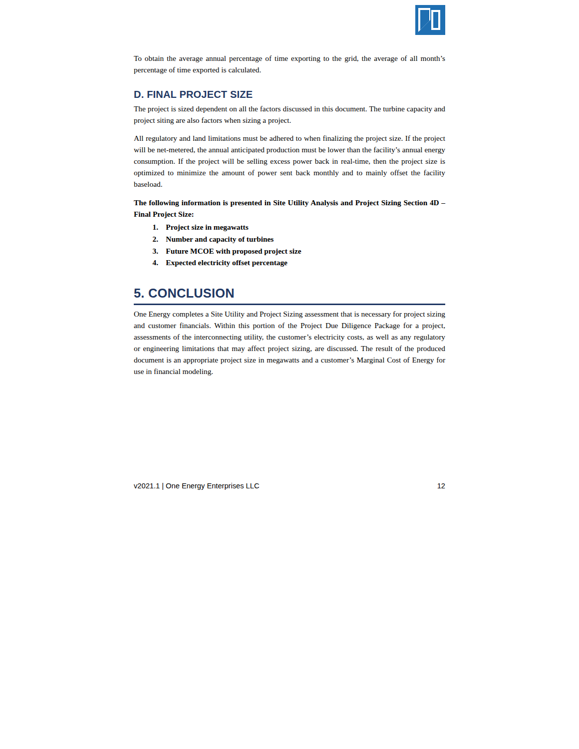To obtain the average annual percentage of time exporting to the grid, the average of all month’s percentage of time exported is calculated.
D. FINAL PROJECT SIZE
The project is sized dependent on all the factors discussed in this document. The turbine capacity and project siting are also factors when sizing a project.
All regulatory and land limitations must be adhered to when finalizing the project size. If the project will be net-metered, the annual anticipated production must be lower than the facility’s annual energy consumption. If the project will be selling excess power back in real-time, then the project size is optimized to minimize the amount of power sent back monthly and to mainly offset the facility baseload.
The following information is presented in Site Utility Analysis and Project Sizing Section 4D – Final Project Size:
Project size in megawatts
Number and capacity of turbines
Future MCOE with proposed project size
Expected electricity offset percentage
5. CONCLUSION
One Energy completes a Site Utility and Project Sizing assessment that is necessary for project sizing and customer financials. Within this portion of the Project Due Diligence Package for a project, assessments of the interconnecting utility, the customer’s electricity costs, as well as any regulatory or engineering limitations that may affect project sizing, are discussed. The result of the produced document is an appropriate project size in megawatts and a customer’s Marginal Cost of Energy for use in financial modeling.
v2021.1 | One Energy Enterprises LLC
12